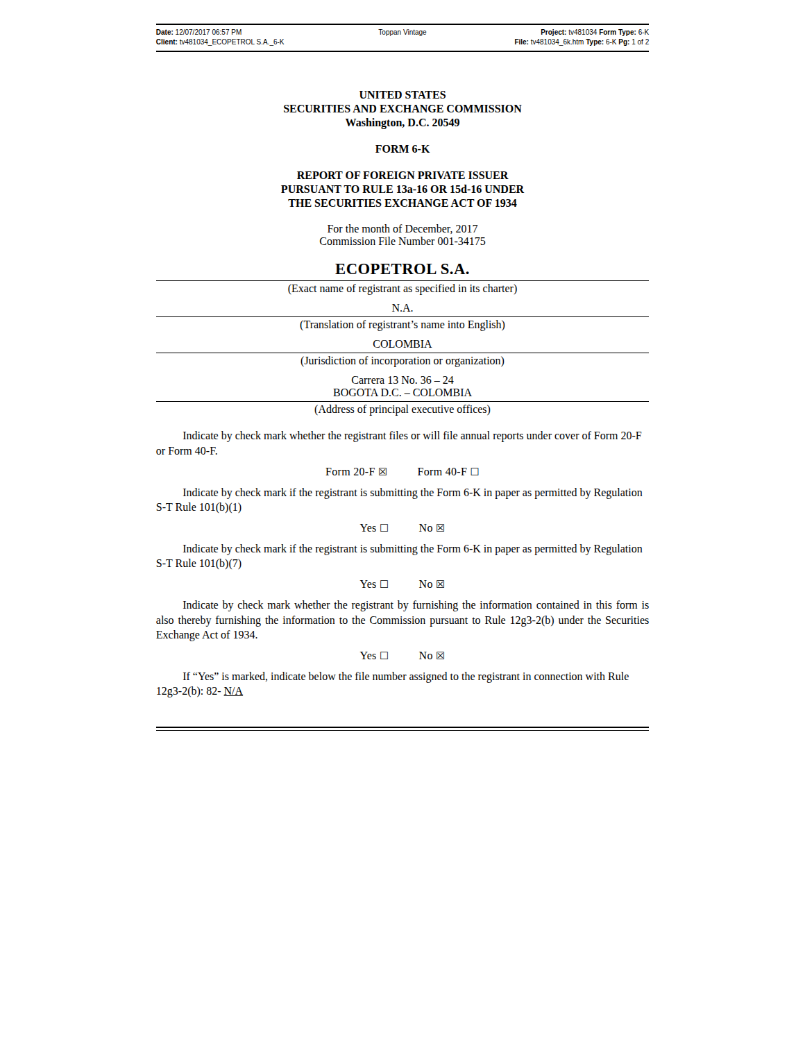| Date: 12/07/2017 06:57 PM | Toppan Vintage | Project: tv481034 Form Type: 6-K |
| Client: tv481034_ECOPETROL S.A._6-K | | File: tv481034_6k.htm Type: 6-K Pg: 1 of 2 |
UNITED STATES
SECURITIES AND EXCHANGE COMMISSION
Washington, D.C. 20549
FORM 6-K
REPORT OF FOREIGN PRIVATE ISSUER
PURSUANT TO RULE 13a-16 OR 15d-16 UNDER
THE SECURITIES EXCHANGE ACT OF 1934
For the month of December, 2017
Commission File Number 001-34175
ECOPETROL S.A.
(Exact name of registrant as specified in its charter)
N.A.
(Translation of registrant’s name into English)
COLOMBIA
(Jurisdiction of incorporation or organization)
Carrera 13 No. 36 – 24
BOGOTA D.C. – COLOMBIA
(Address of principal executive offices)
Indicate by check mark whether the registrant files or will file annual reports under cover of Form 20-F or Form 40-F.
Form 20-F ☒ Form 40-F ☐
Indicate by check mark if the registrant is submitting the Form 6-K in paper as permitted by Regulation S-T Rule 101(b)(1)
Yes ☐ No ☒
Indicate by check mark if the registrant is submitting the Form 6-K in paper as permitted by Regulation S-T Rule 101(b)(7)
Yes ☐ No ☒
Indicate by check mark whether the registrant by furnishing the information contained in this form is also thereby furnishing the information to the Commission pursuant to Rule 12g3-2(b) under the Securities Exchange Act of 1934.
Yes ☐ No ☒
If “Yes” is marked, indicate below the file number assigned to the registrant in connection with Rule 12g3-2(b): 82- N/A